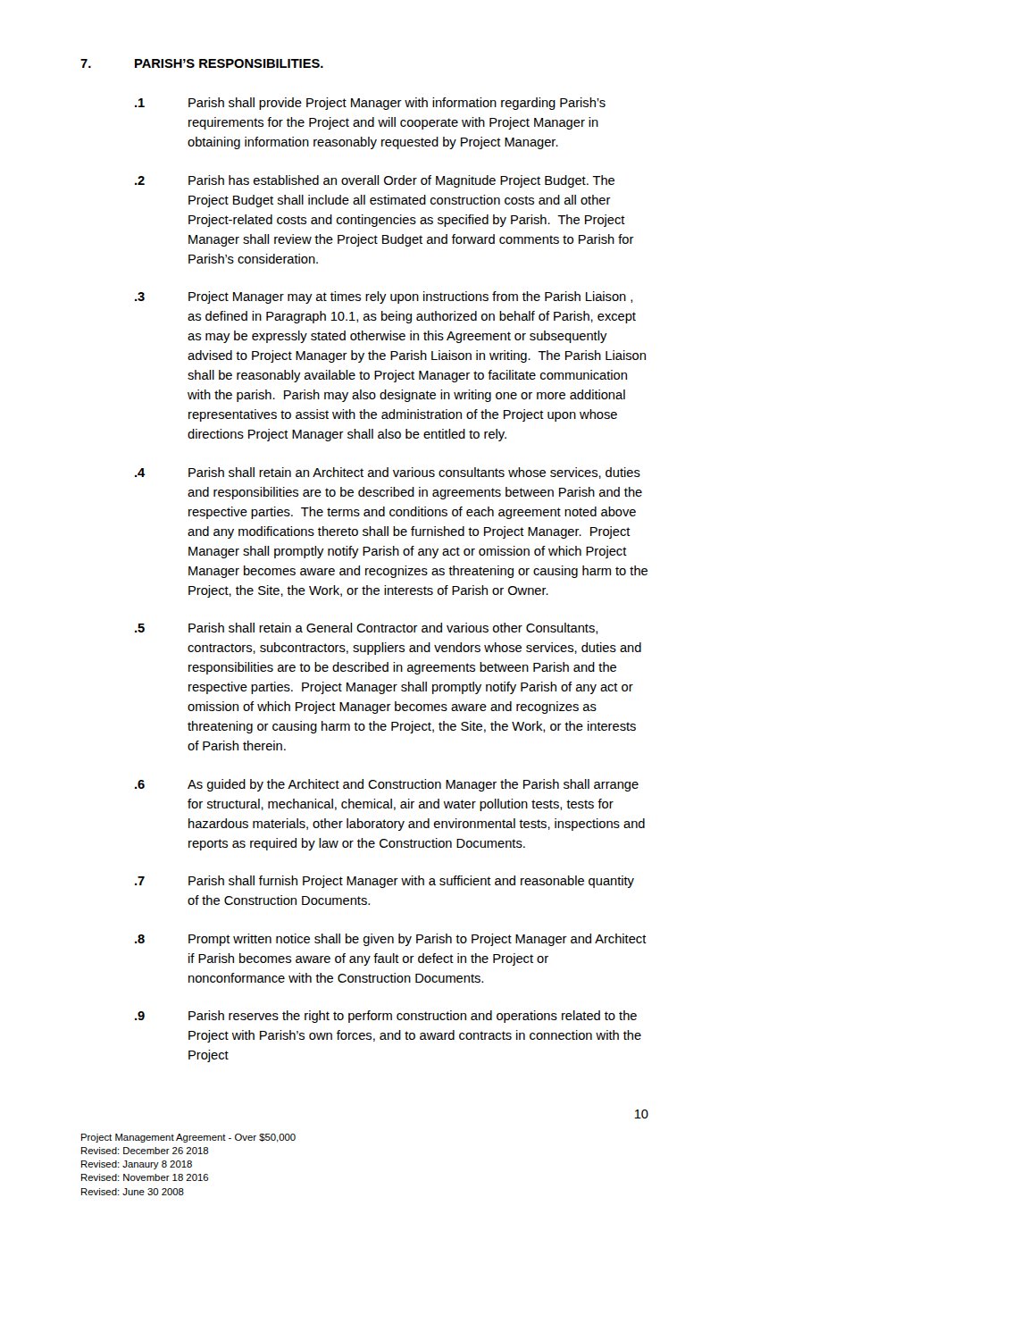7. PARISH’S RESPONSIBILITIES.
.1 Parish shall provide Project Manager with information regarding Parish’s requirements for the Project and will cooperate with Project Manager in obtaining information reasonably requested by Project Manager.
.2 Parish has established an overall Order of Magnitude Project Budget. The Project Budget shall include all estimated construction costs and all other Project-related costs and contingencies as specified by Parish. The Project Manager shall review the Project Budget and forward comments to Parish for Parish’s consideration.
.3 Project Manager may at times rely upon instructions from the Parish Liaison , as defined in Paragraph 10.1, as being authorized on behalf of Parish, except as may be expressly stated otherwise in this Agreement or subsequently advised to Project Manager by the Parish Liaison in writing. The Parish Liaison shall be reasonably available to Project Manager to facilitate communication with the parish. Parish may also designate in writing one or more additional representatives to assist with the administration of the Project upon whose directions Project Manager shall also be entitled to rely.
.4 Parish shall retain an Architect and various consultants whose services, duties and responsibilities are to be described in agreements between Parish and the respective parties. The terms and conditions of each agreement noted above and any modifications thereto shall be furnished to Project Manager. Project Manager shall promptly notify Parish of any act or omission of which Project Manager becomes aware and recognizes as threatening or causing harm to the Project, the Site, the Work, or the interests of Parish or Owner.
.5 Parish shall retain a General Contractor and various other Consultants, contractors, subcontractors, suppliers and vendors whose services, duties and responsibilities are to be described in agreements between Parish and the respective parties. Project Manager shall promptly notify Parish of any act or omission of which Project Manager becomes aware and recognizes as threatening or causing harm to the Project, the Site, the Work, or the interests of Parish therein.
.6 As guided by the Architect and Construction Manager the Parish shall arrange for structural, mechanical, chemical, air and water pollution tests, tests for hazardous materials, other laboratory and environmental tests, inspections and reports as required by law or the Construction Documents.
.7 Parish shall furnish Project Manager with a sufficient and reasonable quantity of the Construction Documents.
.8 Prompt written notice shall be given by Parish to Project Manager and Architect if Parish becomes aware of any fault or defect in the Project or nonconformance with the Construction Documents.
.9 Parish reserves the right to perform construction and operations related to the Project with Parish’s own forces, and to award contracts in connection with the Project
10
Project Management Agreement - Over $50,000
Revised: December 26 2018
Revised: Janaury 8 2018
Revised: November 18 2016
Revised: June 30 2008